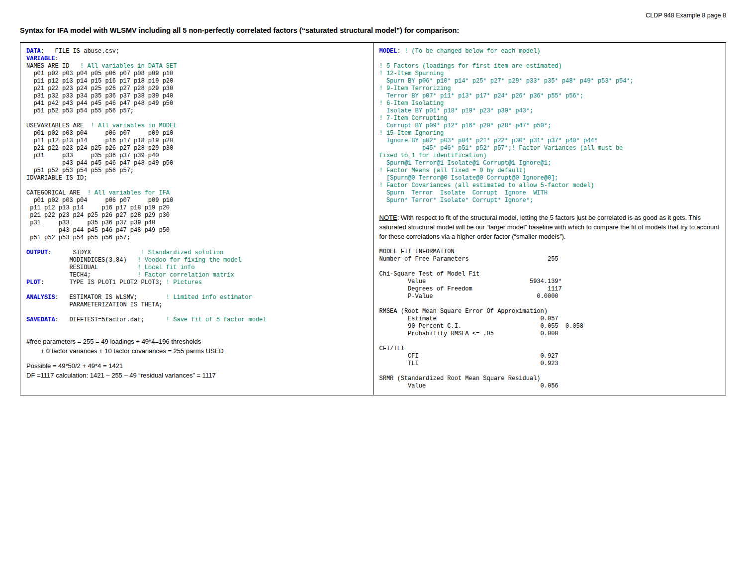CLDP 948 Example 8 page 8
Syntax for IFA model with WLSMV including all 5 non-perfectly correlated factors (“saturated structural model”) for comparison:
| DATA : FILE IS abuse.csv; VARIABLE : NAMES ARE ID ! All variables in DATA SET p01 p02 p03 p04 p05 p06 p07 p08 p09 p10 p11 p12 p13 p14 p15 p16 p17 p18 p19 p20 p21 p22 p23 p24 p25 p26 p27 p28 p29 p30 p31 p32 p33 p34 p35 p36 p37 p38 p39 p40 p41 p42 p43 p44 p45 p46 p47 p48 p49 p50 p51 p52 p53 p54 p55 p56 p57; USEVARIABLES ARE ! All variables in MODEL p01 p02 p03 p04 p06 p07 p09 p10 p11 p12 p13 p14 p16 p17 p18 p19 p20 p21 p22 p23 p24 p25 p26 p27 p28 p29 p30 p31 p33 p35 p36 p37 p39 p40 p43 p44 p45 p46 p47 p48 p49 p50 p51 p52 p53 p54 p55 p56 p57; IDVARIABLE IS ID; CATEGORICAL ARE ! All variables for IFA p01 p02 p03 p04 p06 p07 p09 p10 p11 p12 p13 p14 p16 p17 p18 p19 p20 p21 p22 p23 p24 p25 p26 p27 p28 p29 p30 p31 p33 p35 p36 p37 p39 p40 p43 p44 p45 p46 p47 p48 p49 p50 p51 p52 p53 p54 p55 p56 p57; OUTPUT : STDYX ! Standardized solution MODINDICES(3.84) ! Voodoo for fixing the model RESIDUAL ! Local fit info TECH4; ! Factor correlation matrix PLOT : TYPE IS PLOT1 PLOT2 PLOT3; ! Pictures ANALYSIS : ESTIMATOR IS WLSMV; ! Limited info estimator PARAMETERIZATION IS THETA; SAVEDATA : DIFFTEST=5factor.dat; ! Save fit of 5 factor model #free parameters = 255 = 49 loadings + 49*4=196 thresholds + 0 factor variances + 10 factor covariances = 255 parms USED Possible = 49*50/2 + 49*4 = 1421 DF =1117 calculation: 1421 – 255 – 49 “residual variances” = 1117 | MODEL : ! (To be changed below for each model) ! 5 Factors (loadings for first item are estimated) ! 12-Item Spurning Spurn BY p06* p10* p14* p25* p27* p29* p33* p35* p48* p49* p53* p54*; ! 9-Item Terrorizing Terror BY p07* p11* p13* p17* p24* p26* p36* p55* p56*; ! 6-Item Isolating Isolate BY p01* p18* p19* p23* p39* p43*; ! 7-Item Corrupting Corrupt BY p09* p12* p16* p20* p28* p47* p50*; ! 15-Item Ignoring Ignore BY p02* p03* p04* p21* p22* p30* p31* p37* p40* p44* p45* p46* p51* p52* p57*; ! Factor Variances (all must be fixed to 1 for identification) Spurn@1 Terror@1 Isolate@1 Corrupt@1 Ignore@1; ! Factor Means (all fixed = 0 by default) [Spurn@0 Terror@0 Isolate@0 Corrupt@0 Ignore@0]; ! Factor Covariances (all estimated to allow 5-factor model) Spurn Terror Isolate Corrupt Ignore WITH Spurn* Terror* Isolate* Corrupt* Ignore*; NOTE : With respect to fit of the structural model, letting the 5 factors just be correlated is as good as it gets. This saturated structural model will be our “larger model” baseline with which to compare the fit of models that try to account for these correlations via a higher-order factor (“smaller models”). MODEL FIT INFORMATION Number of Free Parameters 255 Chi-Square Test of Model Fit Value 5934.139* Degrees of Freedom 1117 P-Value 0.0000 RMSEA (Root Mean Square Error Of Approximation) Estimate 0.057 90 Percent C.I. 0.055 0.058 Probability RMSEA <= .05 0.000 CFI/TLI CFI 0.927 TLI 0.923 SRMR (Standardized Root Mean Square Residual) Value 0.056 |